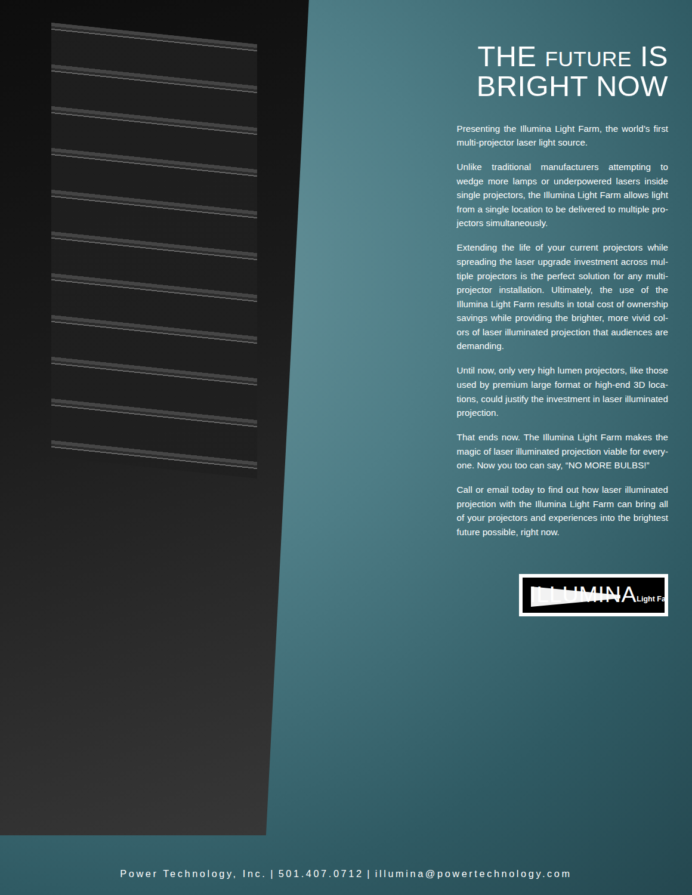The Future Is
Bright Now
Presenting the Illumina Light Farm, the world’s first multi-projector laser light source.
Unlike traditional manufacturers attempting to wedge more lamps or underpowered lasers inside single projectors, the Illumina Light Farm allows light from a single location to be delivered to multiple projectors simultaneously.
Extending the life of your current projectors while spreading the laser upgrade investment across multiple projectors is the perfect solution for any multi-projector installation. Ultimately, the use of the Illumina Light Farm results in total cost of ownership savings while providing the brighter, more vivid colors of laser illuminated projection that audiences are demanding.
Until now, only very high lumen projectors, like those used by premium large format or high-end 3D locations, could justify the investment in laser illuminated projection.
That ends now. The Illumina Light Farm makes the magic of laser illuminated projection viable for everyone. Now you too can say, “NO MORE BULBS!”
Call or email today to find out how laser illuminated projection with the Illumina Light Farm can bring all of your projectors and experiences into the brightest future possible, right now.
Illumina Light Farm
Power Technology, Inc.|501.407.0712|illumina@powertechnology.com